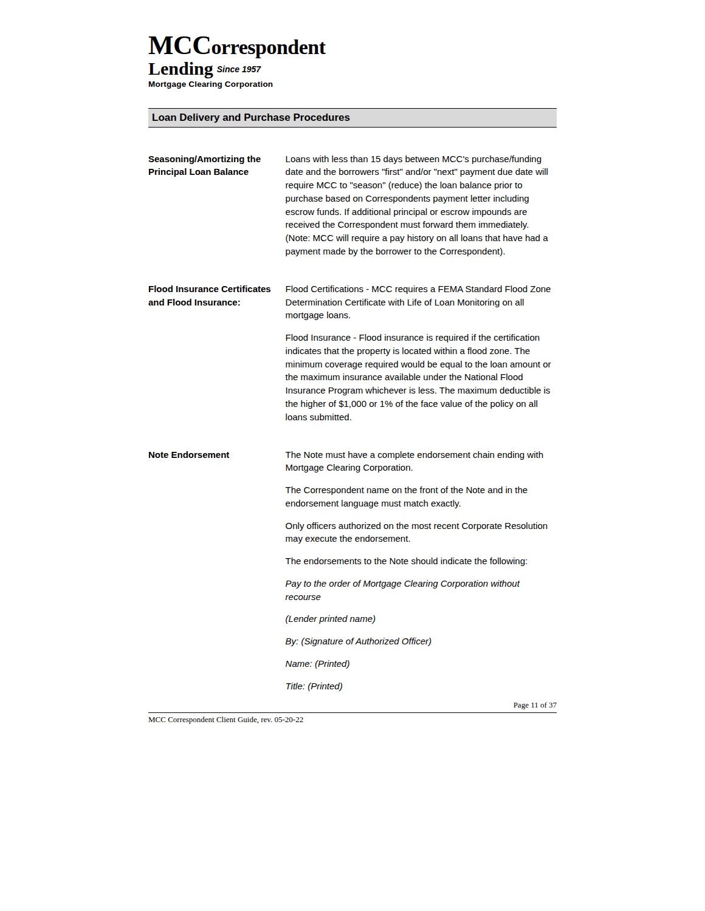MCCorrespondent
LendingSince 1957
Mortgage Clearing Corporation
Loan Delivery and Purchase Procedures
| Seasoning/Amortizing the Principal Loan Balance | Loans with less than 15 days between MCC's purchase/funding date and the borrowers "first" and/or "next" payment due date will require MCC to "season" (reduce) the loan balance prior to purchase based on Correspondents payment letter including escrow funds. If additional principal or escrow impounds are received the Correspondent must forward them immediately. (Note: MCC will require a pay history on all loans that have had a payment made by the borrower to the Correspondent). |
| Flood Insurance Certificates and Flood Insurance: | Flood Certifications - MCC requires a FEMA Standard Flood Zone Determination Certificate with Life of Loan Monitoring on all mortgage loans. Flood Insurance - Flood insurance is required if the certification indicates that the property is located within a flood zone. The minimum coverage required would be equal to the loan amount or the maximum insurance available under the National Flood Insurance Program whichever is less. The maximum deductible is the higher of $1,000 or 1% of the face value of the policy on all loans submitted. |
| Note Endorsement | The Note must have a complete endorsement chain ending with Mortgage Clearing Corporation. The Correspondent name on the front of the Note and in the endorsement language must match exactly. Only officers authorized on the most recent Corporate Resolution may execute the endorsement. The endorsements to the Note should indicate the following: Pay to the order of Mortgage Clearing Corporation without recourse (Lender printed name) By: (Signature of Authorized Officer) Name: (Printed) Title: (Printed) |
Page 11 of 37
MCC Correspondent Client Guide, rev. 05-20-22